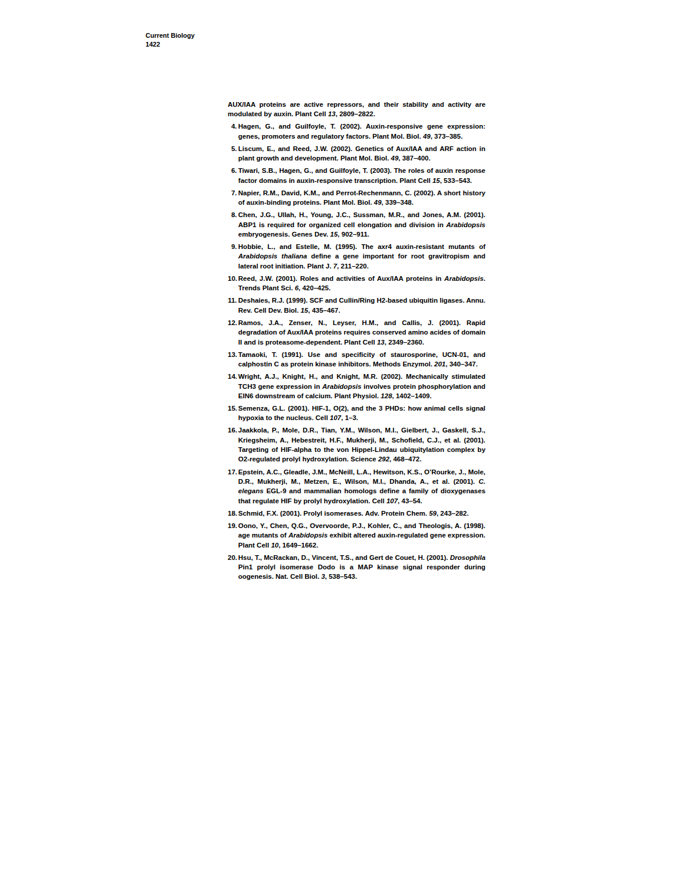Current Biology
1422
AUX/IAA proteins are active repressors, and their stability and activity are modulated by auxin. Plant Cell 13, 2809–2822.
Hagen, G., and Guilfoyle, T. (2002). Auxin-responsive gene expression: genes, promoters and regulatory factors. Plant Mol. Biol. 49, 373–385.
Liscum, E., and Reed, J.W. (2002). Genetics of Aux/IAA and ARF action in plant growth and development. Plant Mol. Biol. 49, 387–400.
Tiwari, S.B., Hagen, G., and Guilfoyle, T. (2003). The roles of auxin response factor domains in auxin-responsive transcription. Plant Cell 15, 533–543.
Napier, R.M., David, K.M., and Perrot-Rechenmann, C. (2002). A short history of auxin-binding proteins. Plant Mol. Biol. 49, 339–348.
Chen, J.G., Ullah, H., Young, J.C., Sussman, M.R., and Jones, A.M. (2001). ABP1 is required for organized cell elongation and division in Arabidopsis embryogenesis. Genes Dev. 15, 902–911.
Hobbie, L., and Estelle, M. (1995). The axr4 auxin-resistant mutants of Arabidopsis thaliana define a gene important for root gravitropism and lateral root initiation. Plant J. 7, 211–220.
Reed, J.W. (2001). Roles and activities of Aux/IAA proteins in Arabidopsis. Trends Plant Sci. 6, 420–425.
Deshaies, R.J. (1999). SCF and Cullin/Ring H2-based ubiquitin ligases. Annu. Rev. Cell Dev. Biol. 15, 435–467.
Ramos, J.A., Zenser, N., Leyser, H.M., and Callis, J. (2001). Rapid degradation of Aux/IAA proteins requires conserved amino acides of domain II and is proteasome-dependent. Plant Cell 13, 2349–2360.
Tamaoki, T. (1991). Use and specificity of staurosporine, UCN-01, and calphostin C as protein kinase inhibitors. Methods Enzymol. 201, 340–347.
Wright, A.J., Knight, H., and Knight, M.R. (2002). Mechanically stimulated TCH3 gene expression in Arabidopsis involves protein phosphorylation and EIN6 downstream of calcium. Plant Physiol. 128, 1402–1409.
Semenza, G.L. (2001). HIF-1, O(2), and the 3 PHDs: how animal cells signal hypoxia to the nucleus. Cell 107, 1–3.
Jaakkola, P., Mole, D.R., Tian, Y.M., Wilson, M.I., Gielbert, J., Gaskell, S.J., Kriegsheim, A., Hebestreit, H.F., Mukherji, M., Schofield, C.J., et al. (2001). Targeting of HIF-alpha to the von Hippel-Lindau ubiquitylation complex by O2-regulated prolyl hydroxylation. Science 292, 468–472.
Epstein, A.C., Gleadle, J.M., McNeill, L.A., Hewitson, K.S., O’Rourke, J., Mole, D.R., Mukherji, M., Metzen, E., Wilson, M.I., Dhanda, A., et al. (2001). C. elegans EGL-9 and mammalian homologs define a family of dioxygenases that regulate HIF by prolyl hydroxylation. Cell 107, 43–54.
Schmid, F.X. (2001). Prolyl isomerases. Adv. Protein Chem. 59, 243–282.
Oono, Y., Chen, Q.G., Overvoorde, P.J., Kohler, C., and Theologis, A. (1998). age mutants of Arabidopsis exhibit altered auxin-regulated gene expression. Plant Cell 10, 1649–1662.
Hsu, T., McRackan, D., Vincent, T.S., and Gert de Couet, H. (2001). Drosophila Pin1 prolyl isomerase Dodo is a MAP kinase signal responder during oogenesis. Nat. Cell Biol. 3, 538–543.